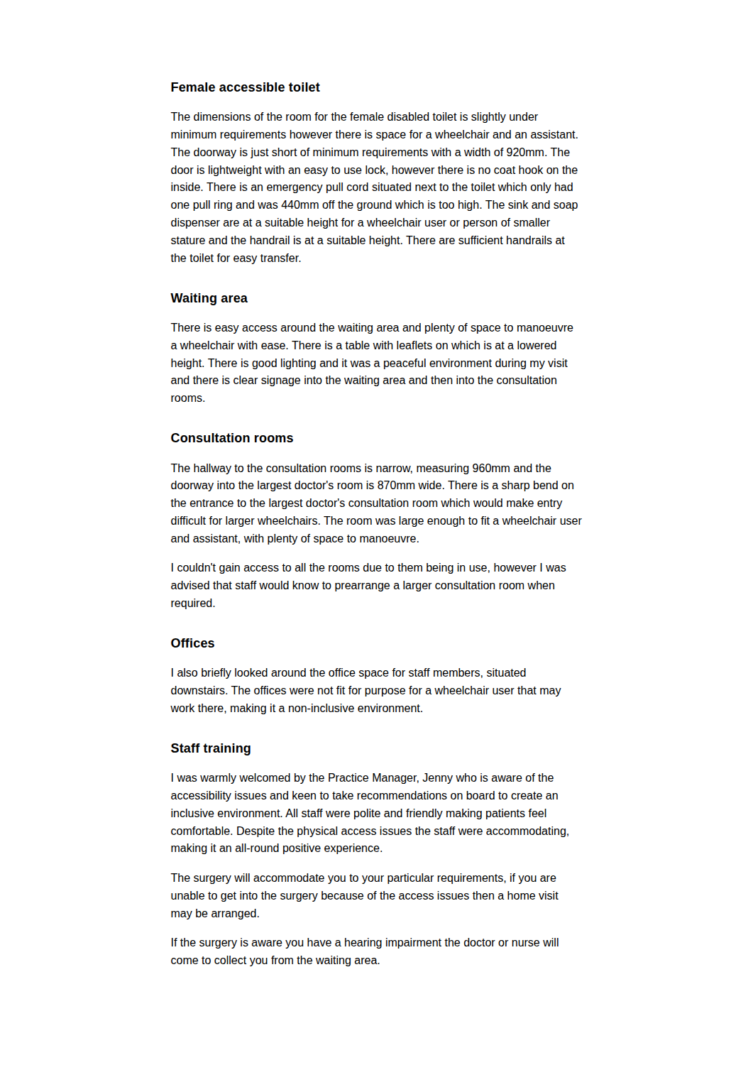Female accessible toilet
The dimensions of the room for the female disabled toilet is slightly under minimum requirements however there is space for a wheelchair and an assistant. The doorway is just short of minimum requirements with a width of 920mm. The door is lightweight with an easy to use lock, however there is no coat hook on the inside. There is an emergency pull cord situated next to the toilet which only had one pull ring and was 440mm off the ground which is too high. The sink and soap dispenser are at a suitable height for a wheelchair user or person of smaller stature and the handrail is at a suitable height. There are sufficient handrails at the toilet for easy transfer.
Waiting area
There is easy access around the waiting area and plenty of space to manoeuvre a wheelchair with ease. There is a table with leaflets on which is at a lowered height. There is good lighting and it was a peaceful environment during my visit and there is clear signage into the waiting area and then into the consultation rooms.
Consultation rooms
The hallway to the consultation rooms is narrow, measuring 960mm and the doorway into the largest doctor's room is 870mm wide. There is a sharp bend on the entrance to the largest doctor's consultation room which would make entry difficult for larger wheelchairs. The room was large enough to fit a wheelchair user and assistant, with plenty of space to manoeuvre.
I couldn't gain access to all the rooms due to them being in use, however I was advised that staff would know to prearrange a larger consultation room when required.
Offices
I also briefly looked around the office space for staff members, situated downstairs. The offices were not fit for purpose for a wheelchair user that may work there, making it a non-inclusive environment.
Staff training
I was warmly welcomed by the Practice Manager, Jenny who is aware of the accessibility issues and keen to take recommendations on board to create an inclusive environment. All staff were polite and friendly making patients feel comfortable. Despite the physical access issues the staff were accommodating, making it an all-round positive experience.
The surgery will accommodate you to your particular requirements, if you are unable to get into the surgery because of the access issues then a home visit may be arranged.
If the surgery is aware you have a hearing impairment the doctor or nurse will come to collect you from the waiting area.